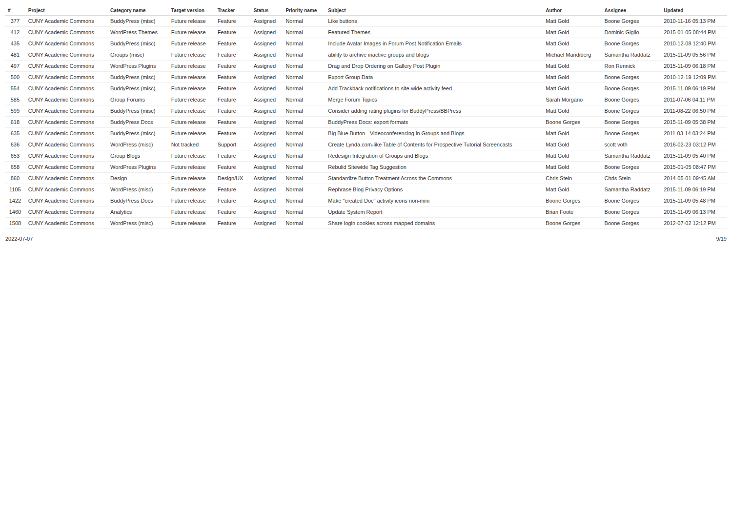| # | Project | Category name | Target version | Tracker | Status | Priority name | Subject | Author | Assignee | Updated |
| --- | --- | --- | --- | --- | --- | --- | --- | --- | --- | --- |
| 377 | CUNY Academic Commons | BuddyPress (misc) | Future release | Feature | Assigned | Normal | Like buttons | Matt Gold | Boone Gorges | 2010-11-16 05:13 PM |
| 412 | CUNY Academic Commons | WordPress Themes | Future release | Feature | Assigned | Normal | Featured Themes | Matt Gold | Dominic Giglio | 2015-01-05 08:44 PM |
| 435 | CUNY Academic Commons | BuddyPress (misc) | Future release | Feature | Assigned | Normal | Include Avatar Images in Forum Post Notification Emails | Matt Gold | Boone Gorges | 2010-12-08 12:40 PM |
| 481 | CUNY Academic Commons | Groups (misc) | Future release | Feature | Assigned | Normal | ability to archive inactive groups and blogs | Michael Mandiberg | Samantha Raddatz | 2015-11-09 05:56 PM |
| 497 | CUNY Academic Commons | WordPress Plugins | Future release | Feature | Assigned | Normal | Drag and Drop Ordering on Gallery Post Plugin | Matt Gold | Ron Rennick | 2015-11-09 06:18 PM |
| 500 | CUNY Academic Commons | BuddyPress (misc) | Future release | Feature | Assigned | Normal | Export Group Data | Matt Gold | Boone Gorges | 2010-12-19 12:09 PM |
| 554 | CUNY Academic Commons | BuddyPress (misc) | Future release | Feature | Assigned | Normal | Add Trackback notifications to site-wide activity feed | Matt Gold | Boone Gorges | 2015-11-09 06:19 PM |
| 585 | CUNY Academic Commons | Group Forums | Future release | Feature | Assigned | Normal | Merge Forum Topics | Sarah Morgano | Boone Gorges | 2011-07-06 04:11 PM |
| 599 | CUNY Academic Commons | BuddyPress (misc) | Future release | Feature | Assigned | Normal | Consider adding rating plugins for BuddyPress/BBPress | Matt Gold | Boone Gorges | 2011-08-22 06:50 PM |
| 618 | CUNY Academic Commons | BuddyPress Docs | Future release | Feature | Assigned | Normal | BuddyPress Docs: export formats | Boone Gorges | Boone Gorges | 2015-11-09 05:38 PM |
| 635 | CUNY Academic Commons | BuddyPress (misc) | Future release | Feature | Assigned | Normal | Big Blue Button - Videoconferencing in Groups and Blogs | Matt Gold | Boone Gorges | 2011-03-14 03:24 PM |
| 636 | CUNY Academic Commons | WordPress (misc) | Not tracked | Support | Assigned | Normal | Create Lynda.com-like Table of Contents for Prospective Tutorial Screencasts | Matt Gold | scott voth | 2016-02-23 03:12 PM |
| 653 | CUNY Academic Commons | Group Blogs | Future release | Feature | Assigned | Normal | Redesign Integration of Groups and Blogs | Matt Gold | Samantha Raddatz | 2015-11-09 05:40 PM |
| 658 | CUNY Academic Commons | WordPress Plugins | Future release | Feature | Assigned | Normal | Rebulid Sitewide Tag Suggestion | Matt Gold | Boone Gorges | 2015-01-05 08:47 PM |
| 860 | CUNY Academic Commons | Design | Future release | Design/UX | Assigned | Normal | Standardize Button Treatment Across the Commons | Chris Stein | Chris Stein | 2014-05-01 09:45 AM |
| 1105 | CUNY Academic Commons | WordPress (misc) | Future release | Feature | Assigned | Normal | Rephrase Blog Privacy Options | Matt Gold | Samantha Raddatz | 2015-11-09 06:19 PM |
| 1422 | CUNY Academic Commons | BuddyPress Docs | Future release | Feature | Assigned | Normal | Make "created Doc" activity icons non-mini | Boone Gorges | Boone Gorges | 2015-11-09 05:48 PM |
| 1460 | CUNY Academic Commons | Analytics | Future release | Feature | Assigned | Normal | Update System Report | Brian Foote | Boone Gorges | 2015-11-09 06:13 PM |
| 1508 | CUNY Academic Commons | WordPress (misc) | Future release | Feature | Assigned | Normal | Share login cookies across mapped domains | Boone Gorges | Boone Gorges | 2012-07-02 12:12 PM |
| 2022-07-07 | 9/19 |